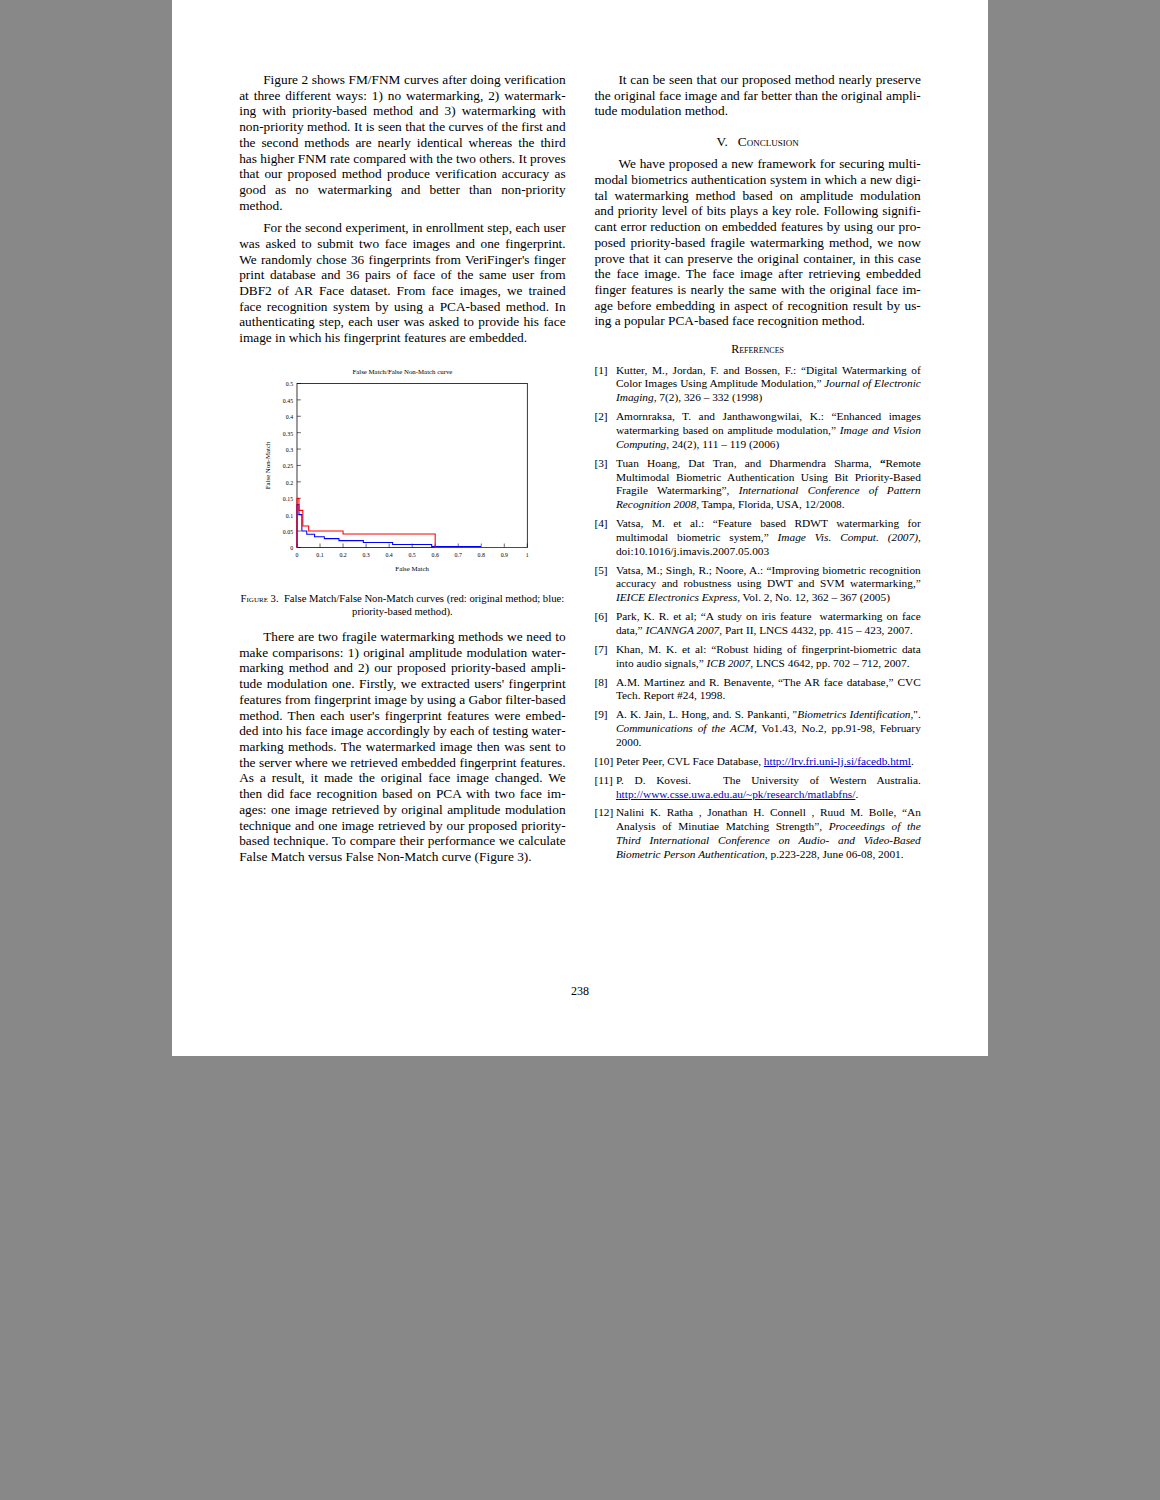Figure 2 shows FM/FNM curves after doing verification at three different ways: 1) no watermarking, 2) watermarking with priority-based method and 3) watermarking with non-priority method. It is seen that the curves of the first and the second methods are nearly identical whereas the third has higher FNM rate compared with the two others. It proves that our proposed method produce verification accuracy as good as no watermarking and better than non-priority method.
For the second experiment, in enrollment step, each user was asked to submit two face images and one fingerprint. We randomly chose 36 fingerprints from VeriFinger's finger print database and 36 pairs of face of the same user from DBF2 of AR Face dataset. From face images, we trained face recognition system by using a PCA-based method. In authenticating step, each user was asked to provide his face image in which his fingerprint features are embedded.
False Match/False Non-Match curve 0.5 0.45 0.4 0.35 0.3 0.25 0.2 0.15 0.1 0.05 0 0 0.1 0.2 0.3 0.4 0.5 0.6 0.7 0.8 0.9 1 False Match False Non-Match
Figure 3. False Match/False Non-Match curves (red: original method; blue: priority-based method).
There are two fragile watermarking methods we need to make comparisons: 1) original amplitude modulation watermarking method and 2) our proposed priority-based amplitude modulation one. Firstly, we extracted users' fingerprint features from fingerprint image by using a Gabor filter-based method. Then each user's fingerprint features were embedded into his face image accordingly by each of testing watermarking methods. The watermarked image then was sent to the server where we retrieved embedded fingerprint features. As a result, it made the original face image changed. We then did face recognition based on PCA with two face images: one image retrieved by original amplitude modulation technique and one image retrieved by our proposed priority-based technique. To compare their performance we calculate False Match versus False Non-Match curve (Figure 3).
It can be seen that our proposed method nearly preserve the original face image and far better than the original amplitude modulation method.
V. Conclusion
We have proposed a new framework for securing multimodal biometrics authentication system in which a new digital watermarking method based on amplitude modulation and priority level of bits plays a key role. Following significant error reduction on embedded features by using our proposed priority-based fragile watermarking method, we now prove that it can preserve the original container, in this case the face image. The face image after retrieving embedded finger features is nearly the same with the original face image before embedding in aspect of recognition result by using a popular PCA-based face recognition method.
References
[1] Kutter, M., Jordan, F. and Bossen, F.: “Digital Watermarking of Color Images Using Amplitude Modulation,” Journal of Electronic Imaging, 7(2), 326 – 332 (1998)
[2] Amornraksa, T. and Janthawongwilai, K.: “Enhanced images watermarking based on amplitude modulation,” Image and Vision Computing, 24(2), 111 – 119 (2006)
[3] Tuan Hoang, Dat Tran, and Dharmendra Sharma, “Remote Multimodal Biometric Authentication Using Bit Priority-Based Fragile Watermarking”, International Conference of Pattern Recognition 2008, Tampa, Florida, USA, 12/2008.
[4] Vatsa, M. et al.: “Feature based RDWT watermarking for multimodal biometric system,” Image Vis. Comput. (2007), doi:10.1016/j.imavis.2007.05.003
[5] Vatsa, M.; Singh, R.; Noore, A.: “Improving biometric recognition accuracy and robustness using DWT and SVM watermarking,” IEICE Electronics Express, Vol. 2, No. 12, 362 – 367 (2005)
[6] Park, K. R. et al; “A study on iris feature watermarking on face data,” ICANNGA 2007, Part II, LNCS 4432, pp. 415 – 423, 2007.
[7] Khan, M. K. et al: “Robust hiding of fingerprint-biometric data into audio signals,” ICB 2007, LNCS 4642, pp. 702 – 712, 2007.
[8] A.M. Martinez and R. Benavente, “The AR face database,” CVC Tech. Report #24, 1998.
[9] A. K. Jain, L. Hong, and. S. Pankanti, "Biometrics Identification,". Communications of the ACM, Vo1.43, No.2, pp.91-98, February 2000.
[10] Peter Peer, CVL Face Database, http://lrv.fri.uni-lj.si/facedb.html.
[11] P. D. Kovesi. The University of Western Australia. http://www.csse.uwa.edu.au/~pk/research/matlabfns/.
[12] Nalini K. Ratha , Jonathan H. Connell , Ruud M. Bolle, “An Analysis of Minutiae Matching Strength”, Proceedings of the Third International Conference on Audio- and Video-Based Biometric Person Authentication, p.223-228, June 06-08, 2001.
238